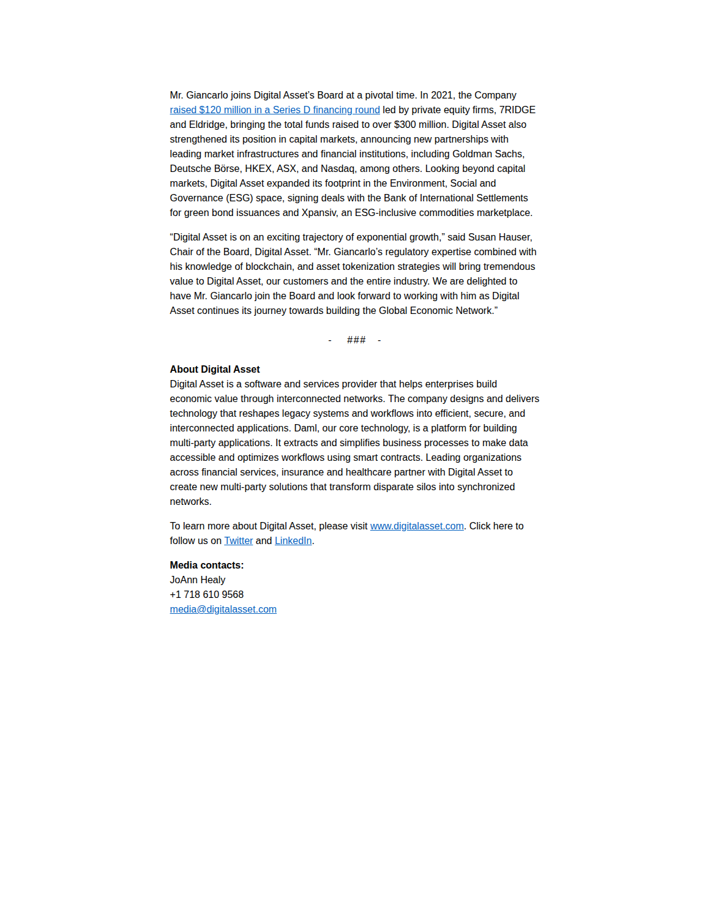Mr. Giancarlo joins Digital Asset’s Board at a pivotal time. In 2021, the Company raised $120 million in a Series D financing round led by private equity firms, 7RIDGE and Eldridge, bringing the total funds raised to over $300 million. Digital Asset also strengthened its position in capital markets, announcing new partnerships with leading market infrastructures and financial institutions, including Goldman Sachs, Deutsche Börse, HKEX, ASX, and Nasdaq, among others. Looking beyond capital markets, Digital Asset expanded its footprint in the Environment, Social and Governance (ESG) space, signing deals with the Bank of International Settlements for green bond issuances and Xpansiv, an ESG-inclusive commodities marketplace.
“Digital Asset is on an exciting trajectory of exponential growth,” said Susan Hauser, Chair of the Board, Digital Asset. “Mr. Giancarlo’s regulatory expertise combined with his knowledge of blockchain, and asset tokenization strategies will bring tremendous value to Digital Asset, our customers and the entire industry. We are delighted to have Mr. Giancarlo join the Board and look forward to working with him as Digital Asset continues its journey towards building the Global Economic Network.”
- ### -
About Digital Asset
Digital Asset is a software and services provider that helps enterprises build economic value through interconnected networks. The company designs and delivers technology that reshapes legacy systems and workflows into efficient, secure, and interconnected applications. Daml, our core technology, is a platform for building multi-party applications. It extracts and simplifies business processes to make data accessible and optimizes workflows using smart contracts. Leading organizations across financial services, insurance and healthcare partner with Digital Asset to create new multi-party solutions that transform disparate silos into synchronized networks.
To learn more about Digital Asset, please visit www.digitalasset.com. Click here to follow us on Twitter and LinkedIn.
Media contacts:
JoAnn Healy
+1 718 610 9568
media@digitalasset.com